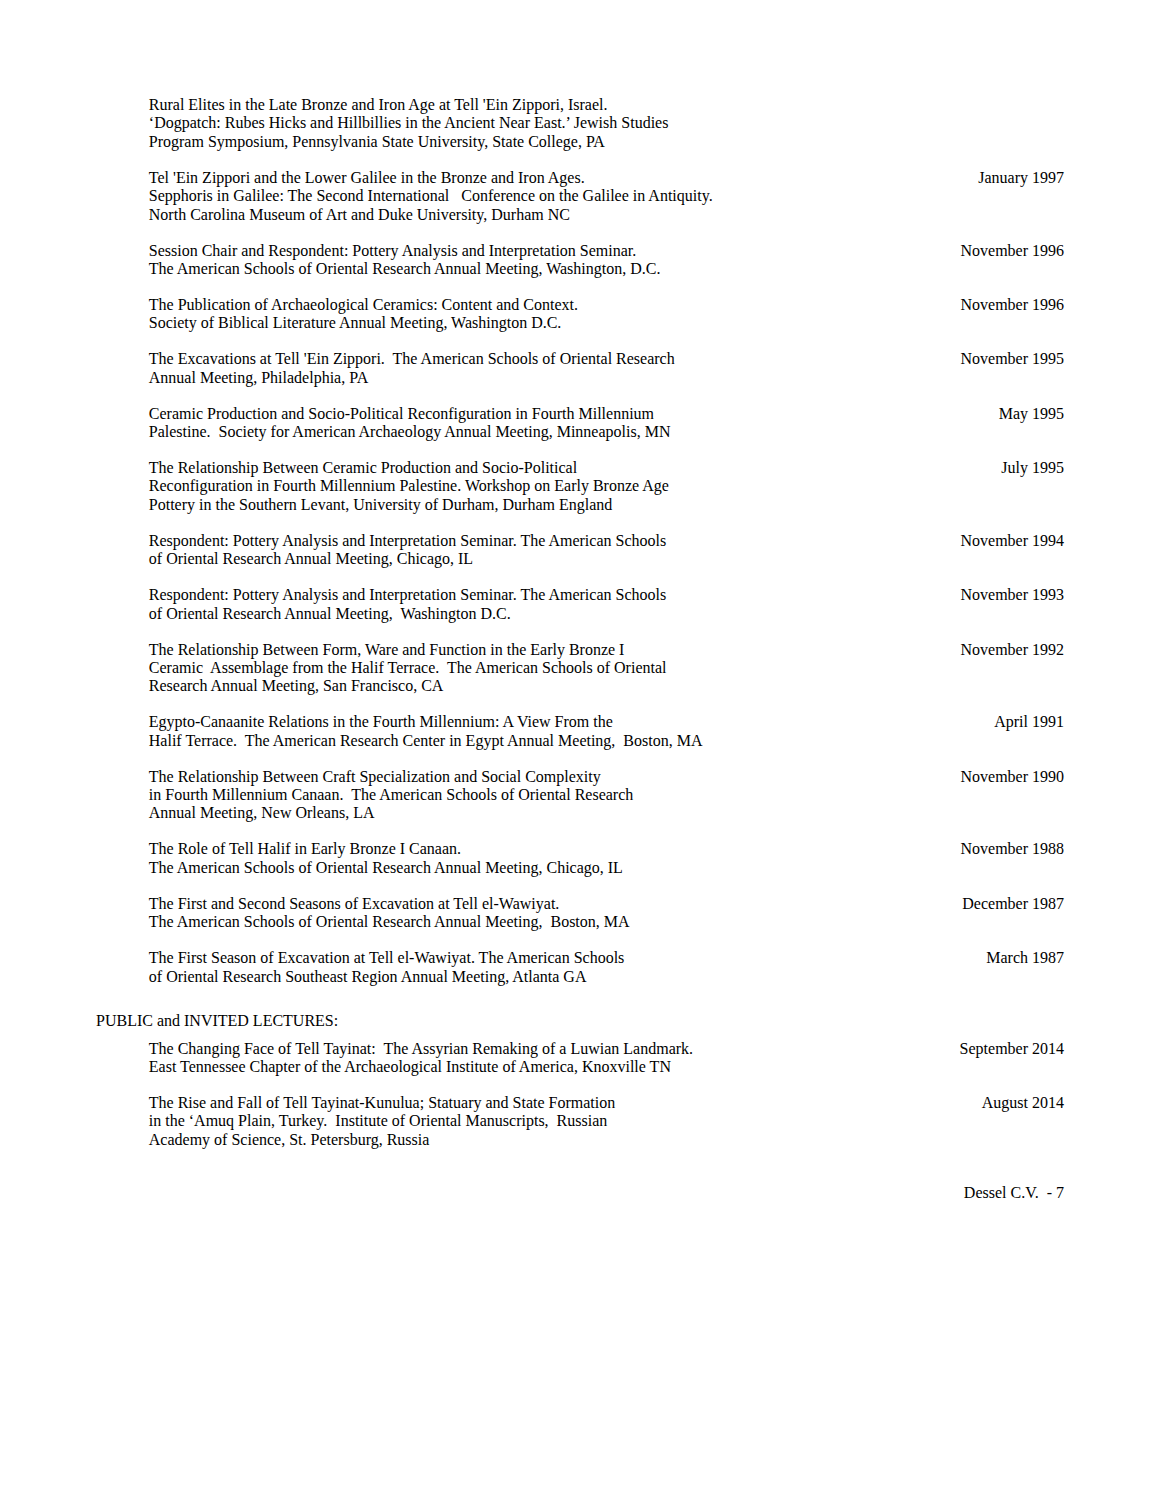Rural Elites in the Late Bronze and Iron Age at Tell 'Ein Zippori, Israel.
‘Dogpatch: Rubes Hicks and Hillbillies in the Ancient Near East.’ Jewish Studies
Program Symposium, Pennsylvania State University, State College, PA
Tel 'Ein Zippori and the Lower Galilee in the Bronze and Iron Ages.
Sepphoris in Galilee: The Second International Conference on the Galilee in Antiquity.
North Carolina Museum of Art and Duke University, Durham NC
January 1997
Session Chair and Respondent: Pottery Analysis and Interpretation Seminar.
The American Schools of Oriental Research Annual Meeting, Washington, D.C.
November 1996
The Publication of Archaeological Ceramics: Content and Context.
Society of Biblical Literature Annual Meeting, Washington D.C.
November 1996
The Excavations at Tell 'Ein Zippori. The American Schools of Oriental Research
Annual Meeting, Philadelphia, PA
November 1995
Ceramic Production and Socio-Political Reconfiguration in Fourth Millennium
Palestine. Society for American Archaeology Annual Meeting, Minneapolis, MN
May 1995
The Relationship Between Ceramic Production and Socio-Political
Reconfiguration in Fourth Millennium Palestine. Workshop on Early Bronze Age
Pottery in the Southern Levant, University of Durham, Durham England
July 1995
Respondent: Pottery Analysis and Interpretation Seminar. The American Schools
of Oriental Research Annual Meeting, Chicago, IL
November 1994
Respondent: Pottery Analysis and Interpretation Seminar. The American Schools
of Oriental Research Annual Meeting, Washington D.C.
November 1993
The Relationship Between Form, Ware and Function in the Early Bronze I
Ceramic Assemblage from the Halif Terrace. The American Schools of Oriental
Research Annual Meeting, San Francisco, CA
November 1992
Egypto-Canaanite Relations in the Fourth Millennium: A View From the
Halif Terrace. The American Research Center in Egypt Annual Meeting, Boston, MA
April 1991
The Relationship Between Craft Specialization and Social Complexity
in Fourth Millennium Canaan. The American Schools of Oriental Research
Annual Meeting, New Orleans, LA
November 1990
The Role of Tell Halif in Early Bronze I Canaan.
The American Schools of Oriental Research Annual Meeting, Chicago, IL
November 1988
The First and Second Seasons of Excavation at Tell el-Wawiyat.
The American Schools of Oriental Research Annual Meeting, Boston, MA
December 1987
The First Season of Excavation at Tell el-Wawiyat. The American Schools
of Oriental Research Southeast Region Annual Meeting, Atlanta GA
March 1987
PUBLIC and INVITED LECTURES:
The Changing Face of Tell Tayinat: The Assyrian Remaking of a Luwian Landmark.
East Tennessee Chapter of the Archaeological Institute of America, Knoxville TN
September 2014
The Rise and Fall of Tell Tayinat-Kunulua; Statuary and State Formation
in the ‘Amuq Plain, Turkey. Institute of Oriental Manuscripts, Russian
Academy of Science, St. Petersburg, Russia
August 2014
Dessel C.V. - 7